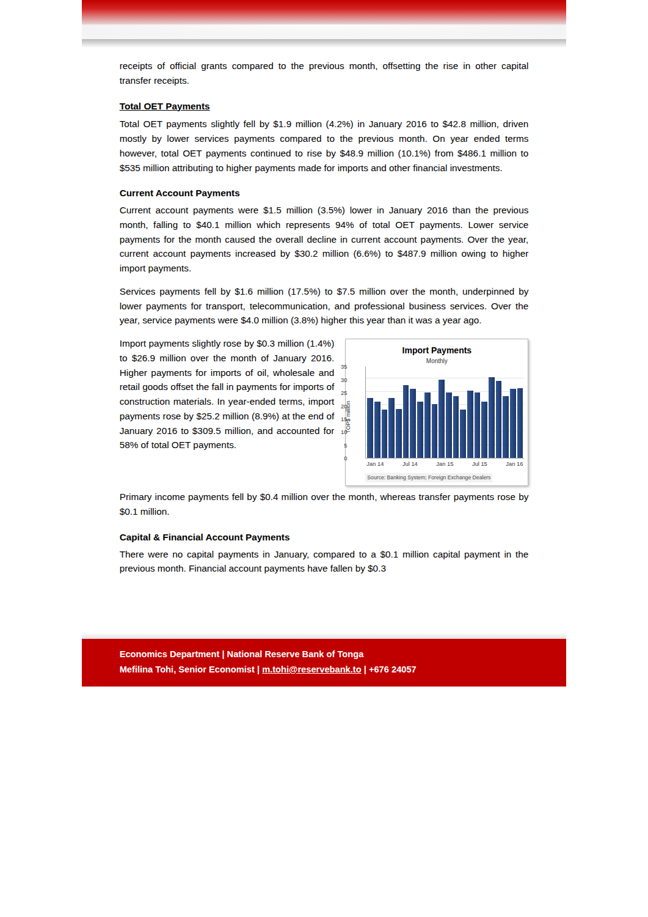receipts of official grants compared to the previous month, offsetting the rise in other capital transfer receipts.
Total OET Payments
Total OET payments slightly fell by $1.9 million (4.2%) in January 2016 to $42.8 million, driven mostly by lower services payments compared to the previous month. On year ended terms however, total OET payments continued to rise by $48.9 million (10.1%) from $486.1 million to $535 million attributing to higher payments made for imports and other financial investments.
Current Account Payments
Current account payments were $1.5 million (3.5%) lower in January 2016 than the previous month, falling to $40.1 million which represents 94% of total OET payments. Lower service payments for the month caused the overall decline in current account payments. Over the year, current account payments increased by $30.2 million (6.6%) to $487.9 million owing to higher import payments.
Services payments fell by $1.6 million (17.5%) to $7.5 million over the month, underpinned by lower payments for transport, telecommunication, and professional business services. Over the year, service payments were $4.0 million (3.8%) higher this year than it was a year ago.
Import Payments
Monthly
TOP$ million
35 30 25 20 15 10 5 0
Jan 14 Jul 14 Jan 15 Jul 15 Jan 16
Source: Banking System; Foreign Exchange Dealers
Import payments slightly rose by $0.3 million (1.4%) to $26.9 million over the month of January 2016. Higher payments for imports of oil, wholesale and retail goods offset the fall in payments for imports of construction materials. In year-ended terms, import payments rose by $25.2 million (8.9%) at the end of January 2016 to $309.5 million, and accounted for 58% of total OET payments.
Primary income payments fell by $0.4 million over the month, whereas transfer payments rose by $0.1 million.
Capital & Financial Account Payments
There were no capital payments in January, compared to a $0.1 million capital payment in the previous month. Financial account payments have fallen by $0.3
Economics Department | National Reserve Bank of Tonga
Mefilina Tohi, Senior Economist | m.tohi@reservebank.to | +676 24057